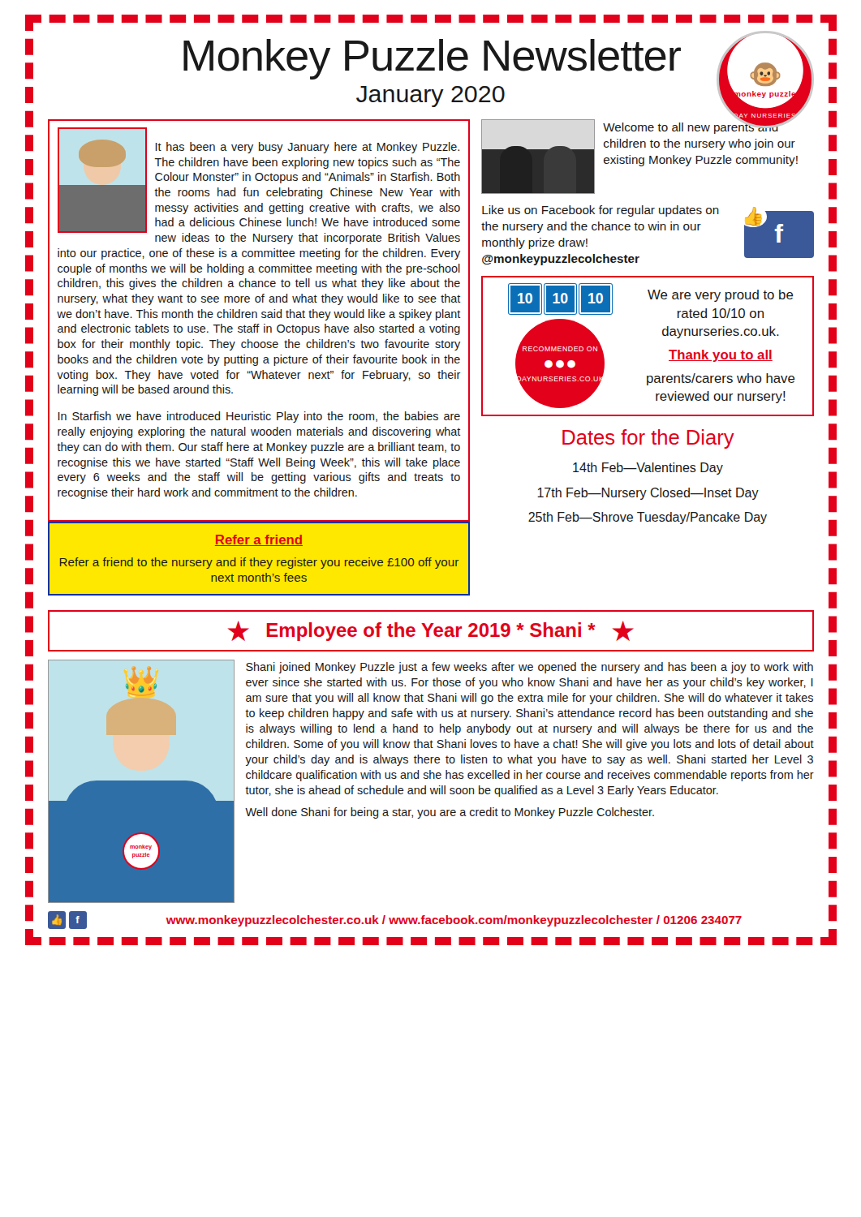🐵
monkey puzzle
DAY NURSERIES
Monkey Puzzle Newsletter
January 2020
It has been a very busy January here at Monkey Puzzle. The children have been exploring new topics such as “The Colour Monster” in Octopus and “Animals” in Starfish. Both the rooms had fun celebrating Chinese New Year with messy activities and getting creative with crafts, we also had a delicious Chinese lunch! We have introduced some new ideas to the Nursery that incorporate British Values into our practice, one of these is a committee meeting for the children. Every couple of months we will be holding a committee meeting with the pre-school children, this gives the children a chance to tell us what they like about the nursery, what they want to see more of and what they would like to see that we don’t have. This month the children said that they would like a spikey plant and electronic tablets to use. The staff in Octopus have also started a voting box for their monthly topic. They choose the children’s two favourite story books and the children vote by putting a picture of their favourite book in the voting box. They have voted for “Whatever next” for February, so their learning will be based around this.
In Starfish we have introduced Heuristic Play into the room, the babies are really enjoying exploring the natural wooden materials and discovering what they can do with them. Our staff here at Monkey puzzle are a brilliant team, to recognise this we have started “Staff Well Being Week”, this will take place every 6 weeks and the staff will be getting various gifts and treats to recognise their hard work and commitment to the children.
Refer a friend
Refer a friend to the nursery and if they register you receive £100 off your next month’s fees
Welcome to all new parents and children to the nursery who join our existing Monkey Puzzle community!
Like us on Facebook for regular updates on the nursery and the chance to win in our monthly prize draw!
@monkeypuzzlecolchester
👍f
101010
Recommended on
●●●
daynurseries.co.uk
We are very proud to be rated 10/10 on daynurseries.co.uk. Thank you to all parents/carers who have reviewed our nursery!
Dates for the Diary
14th Feb—Valentines Day
17th Feb—Nursery Closed—Inset Day
25th Feb—Shrove Tuesday/Pancake Day
★
Employee of the Year 2019 * Shani *
★
👑
monkey puzzle
Shani joined Monkey Puzzle just a few weeks after we opened the nursery and has been a joy to work with ever since she started with us. For those of you who know Shani and have her as your child’s key worker, I am sure that you will all know that Shani will go the extra mile for your children. She will do whatever it takes to keep children happy and safe with us at nursery. Shani’s attendance record has been outstanding and she is always willing to lend a hand to help anybody out at nursery and will always be there for us and the children. Some of you will know that Shani loves to have a chat! She will give you lots and lots of detail about your child’s day and is always there to listen to what you have to say as well. Shani started her Level 3 childcare qualification with us and she has excelled in her course and receives commendable reports from her tutor, she is ahead of schedule and will soon be qualified as a Level 3 Early Years Educator.
Well done Shani for being a star, you are a credit to Monkey Puzzle Colchester.
👍f
www.monkeypuzzlecolchester.co.uk / www.facebook.com/monkeypuzzlecolchester / 01206 234077